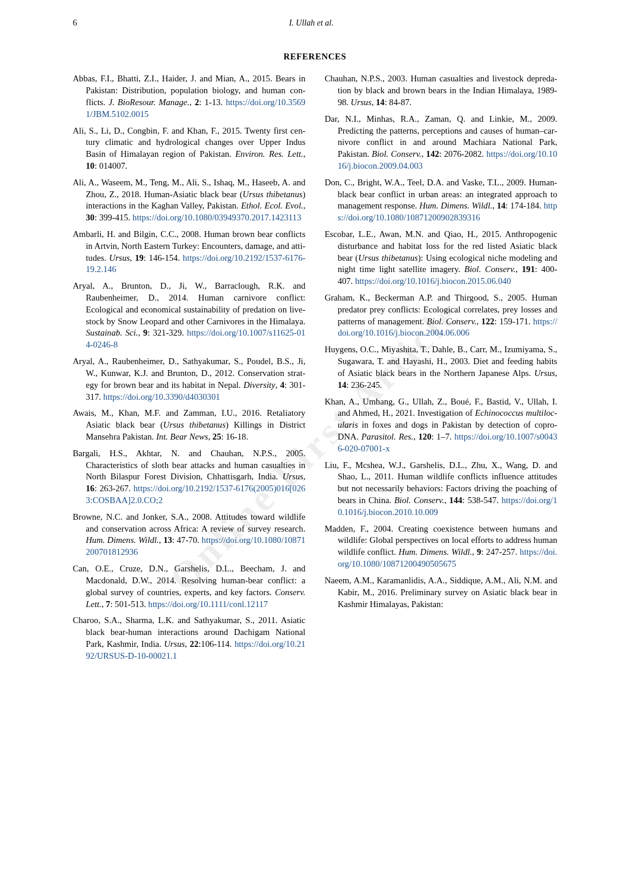Online First Article
6 I. Ullah et al.
REFERENCES
Abbas, F.I., Bhatti, Z.I., Haider, J. and Mian, A., 2015. Bears in Pakistan: Distribution, population biology, and human conflicts. J. BioResour. Manage., 2: 1-13. https://doi.org/10.35691/JBM.5102.0015
Ali, S., Li, D., Congbin, F. and Khan, F., 2015. Twenty first century climatic and hydrological changes over Upper Indus Basin of Himalayan region of Pakistan. Environ. Res. Lett., 10: 014007.
Ali, A., Waseem, M., Teng, M., Ali, S., Ishaq, M., Haseeb, A. and Zhou, Z., 2018. Human-Asiatic black bear (Ursus thibetanus) interactions in the Kaghan Valley, Pakistan. Ethol. Ecol. Evol., 30: 399-415. https://doi.org/10.1080/03949370.2017.1423113
Ambarli, H. and Bilgin, C.C., 2008. Human brown bear conflicts in Artvin, North Eastern Turkey: Encounters, damage, and attitudes. Ursus, 19: 146-154. https://doi.org/10.2192/1537-6176-19.2.146
Aryal, A., Brunton, D., Ji, W., Barraclough, R.K. and Raubenheimer, D., 2014. Human carnivore conflict: Ecological and economical sustainability of predation on livestock by Snow Leopard and other Carnivores in the Himalaya. Sustainab. Sci., 9: 321-329. https://doi.org/10.1007/s11625-014-0246-8
Aryal, A., Raubenheimer, D., Sathyakumar, S., Poudel, B.S., Ji, W., Kunwar, K.J. and Brunton, D., 2012. Conservation strategy for brown bear and its habitat in Nepal. Diversity, 4: 301-317. https://doi.org/10.3390/d4030301
Awais, M., Khan, M.F. and Zamman, I.U., 2016. Retaliatory Asiatic black bear (Ursus thibetanus) Killings in District Mansehra Pakistan. Int. Bear News, 25: 16-18.
Bargali, H.S., Akhtar, N. and Chauhan, N.P.S., 2005. Characteristics of sloth bear attacks and human casualties in North Bilaspur Forest Division, Chhattisgarh, India. Ursus, 16: 263-267. https://doi.org/10.2192/1537-6176(2005)016[0263:COSBAA]2.0.CO;2
Browne, N.C. and Jonker, S.A., 2008. Attitudes toward wildlife and conservation across Africa: A review of survey research. Hum. Dimens. Wildl., 13: 47-70. https://doi.org/10.1080/10871200701812936
Can, O.E., Cruze, D.N., Garshelis, D.L., Beecham, J. and Macdonald, D.W., 2014. Resolving human-bear conflict: a global survey of countries, experts, and key factors. Conserv. Lett., 7: 501-513. https://doi.org/10.1111/conl.12117
Charoo, S.A., Sharma, L.K. and Sathyakumar, S., 2011. Asiatic black bear-human interactions around Dachigam National Park, Kashmir, India. Ursus, 22:106-114. https://doi.org/10.2192/URSUS-D-10-00021.1
Chauhan, N.P.S., 2003. Human casualties and livestock depredation by black and brown bears in the Indian Himalaya, 1989-98. Ursus, 14: 84-87.
Dar, N.I., Minhas, R.A., Zaman, Q. and Linkie, M., 2009. Predicting the patterns, perceptions and causes of human–carnivore conflict in and around Machiara National Park, Pakistan. Biol. Conserv., 142: 2076-2082. https://doi.org/10.1016/j.biocon.2009.04.003
Don, C., Bright, W.A., Teel, D.A. and Vaske, T.L., 2009. Human-black bear conflict in urban areas: an integrated approach to management response. Hum. Dimens. Wildl., 14: 174-184. https://doi.org/10.1080/10871200902839316
Escobar, L.E., Awan, M.N. and Qiao, H., 2015. Anthropogenic disturbance and habitat loss for the red listed Asiatic black bear (Ursus thibetanus): Using ecological niche modeling and night time light satellite imagery. Biol. Conserv., 191: 400-407. https://doi.org/10.1016/j.biocon.2015.06.040
Graham, K., Beckerman A.P. and Thirgood, S., 2005. Human predator prey conflicts: Ecological correlates, prey losses and patterns of management. Biol. Conserv., 122: 159-171. https://doi.org/10.1016/j.biocon.2004.06.006
Huygens, O.C., Miyashita, T., Dahle, B., Carr, M., Izumiyama, S., Sugawara, T. and Hayashi, H., 2003. Diet and feeding habits of Asiatic black bears in the Northern Japanese Alps. Ursus, 14: 236-245.
Khan, A., Umhang, G., Ullah, Z., Boué, F., Bastid, V., Ullah, I. and Ahmed, H., 2021. Investigation of Echinococcus multilocularis in foxes and dogs in Pakistan by detection of copro-DNA. Parasitol. Res., 120: 1–7. https://doi.org/10.1007/s00436-020-07001-x
Liu, F., Mcshea, W.J., Garshelis, D.L., Zhu, X., Wang, D. and Shao, L., 2011. Human wildlife conflicts influence attitudes but not necessarily behaviors: Factors driving the poaching of bears in China. Biol. Conserv., 144: 538-547. https://doi.org/10.1016/j.biocon.2010.10.009
Madden, F., 2004. Creating coexistence between humans and wildlife: Global perspectives on local efforts to address human wildlife conflict. Hum. Dimens. Wildl., 9: 247-257. https://doi.org/10.1080/10871200490505675
Naeem, A.M., Karamanlidis, A.A., Siddique, A.M., Ali, N.M. and Kabir, M., 2016. Preliminary survey on Asiatic black bear in Kashmir Himalayas, Pakistan: